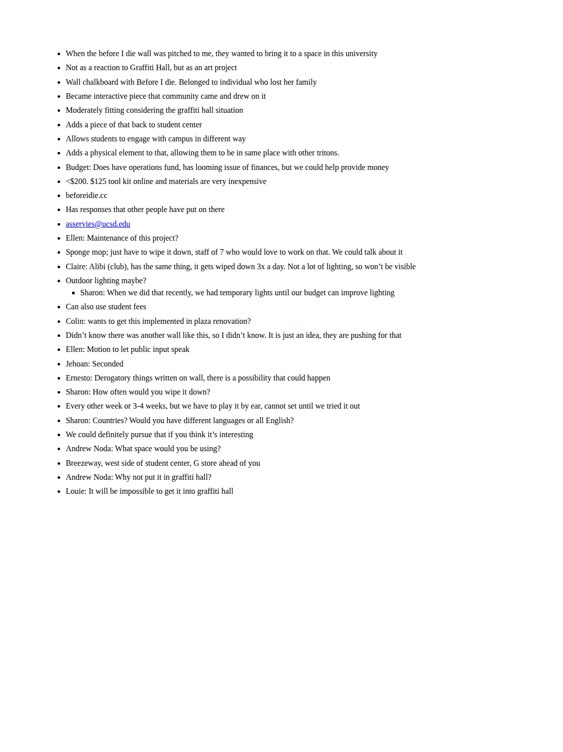When the before I die wall was pitched to me, they wanted to bring it to a space in this university
Not as a reaction to Graffiti Hall, but as an art project
Wall chalkboard with Before I die. Belonged to individual who lost her family
Became interactive piece that community came and drew on it
Moderately fitting considering the graffiti hall situation
Adds a piece of that back to student center
Allows students to engage with campus in different way
Adds a physical element to that, allowing them to be in same place with other tritons.
Budget: Does have operations fund, has looming issue of finances, but we could help provide money
<$200. $125 tool kit online and materials are very inexpensive
beforeidie.cc
Has responses that other people have put on there
asservies@ucsd.edu
Ellen: Maintenance of this project?
Sponge mop; just have to wipe it down, staff of 7 who would love to work on that. We could talk about it
Claire: Alibi (club), has the same thing, it gets wiped down 3x a day. Not a lot of lighting, so won’t be visible
Outdoor lighting maybe?
Sharon: When we did that recently, we had temporary lights until our budget can improve lighting
Can also use student fees
Colin: wants to get this implemented in plaza renovation?
Didn’t know there was another wall like this, so I didn’t know. It is just an idea, they are pushing for that
Ellen: Motion to let public input speak
Jehoan: Seconded
Ernesto: Derogatory things written on wall, there is a possibility that could happen
Sharon: How often would you wipe it down?
Every other week or 3-4 weeks, but we have to play it by ear, cannot set until we tried it out
Sharon: Countries? Would you have different languages or all English?
We could definitely pursue that if you think it’s interesting
Andrew Noda: What space would you be using?
Breezeway, west side of student center, G store ahead of you
Andrew Noda: Why not put it in graffiti hall?
Louie: It will be impossible to get it into graffiti hall